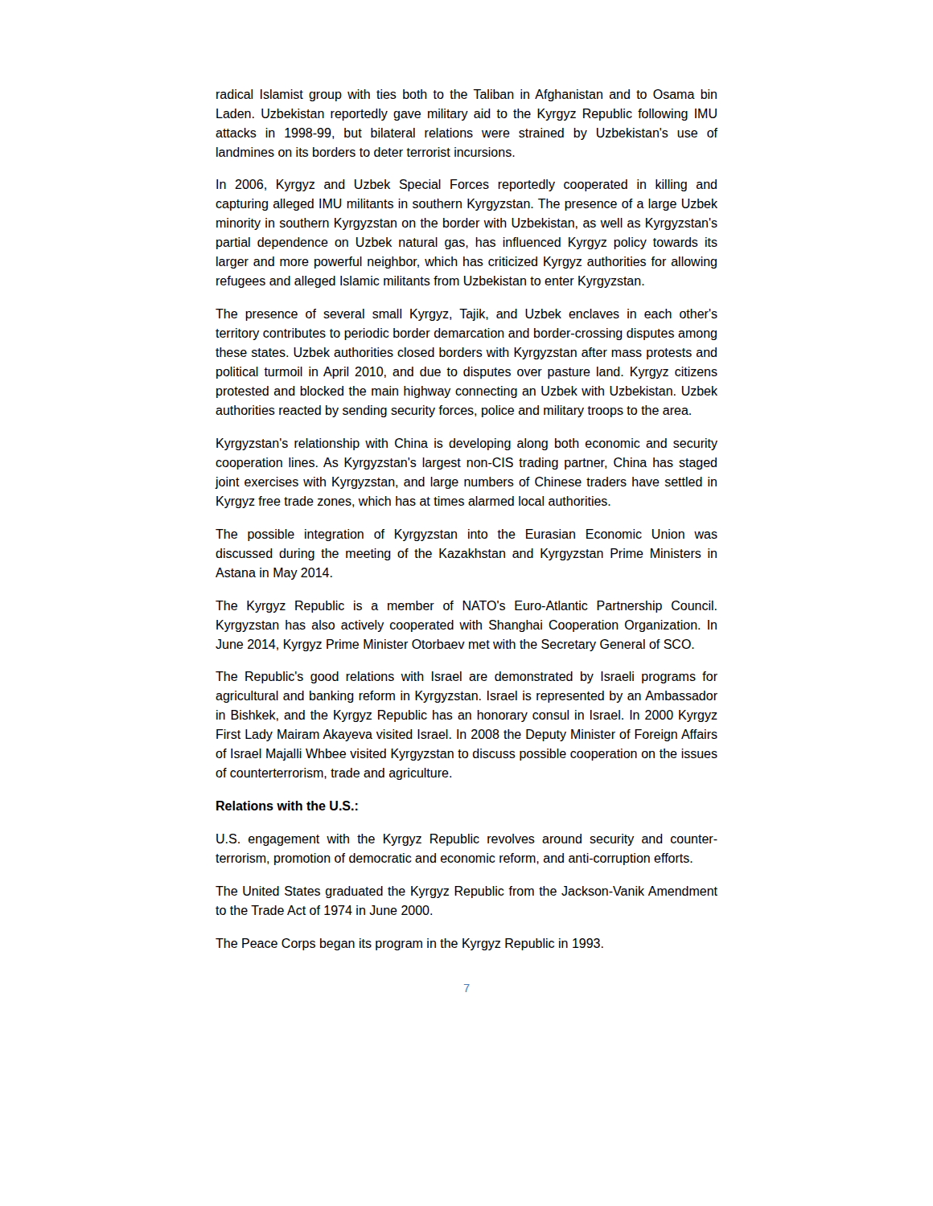radical Islamist group with ties both to the Taliban in Afghanistan and to Osama bin Laden. Uzbekistan reportedly gave military aid to the Kyrgyz Republic following IMU attacks in 1998-99, but bilateral relations were strained by Uzbekistan's use of landmines on its borders to deter terrorist incursions.
In 2006, Kyrgyz and Uzbek Special Forces reportedly cooperated in killing and capturing alleged IMU militants in southern Kyrgyzstan. The presence of a large Uzbek minority in southern Kyrgyzstan on the border with Uzbekistan, as well as Kyrgyzstan's partial dependence on Uzbek natural gas, has influenced Kyrgyz policy towards its larger and more powerful neighbor, which has criticized Kyrgyz authorities for allowing refugees and alleged Islamic militants from Uzbekistan to enter Kyrgyzstan.
The presence of several small Kyrgyz, Tajik, and Uzbek enclaves in each other's territory contributes to periodic border demarcation and border-crossing disputes among these states. Uzbek authorities closed borders with Kyrgyzstan after mass protests and political turmoil in April 2010, and due to disputes over pasture land. Kyrgyz citizens protested and blocked the main highway connecting an Uzbek with Uzbekistan. Uzbek authorities reacted by sending security forces, police and military troops to the area.
Kyrgyzstan's relationship with China is developing along both economic and security cooperation lines. As Kyrgyzstan's largest non-CIS trading partner, China has staged joint exercises with Kyrgyzstan, and large numbers of Chinese traders have settled in Kyrgyz free trade zones, which has at times alarmed local authorities.
The possible integration of Kyrgyzstan into the Eurasian Economic Union was discussed during the meeting of the Kazakhstan and Kyrgyzstan Prime Ministers in Astana in May 2014.
The Kyrgyz Republic is a member of NATO's Euro-Atlantic Partnership Council. Kyrgyzstan has also actively cooperated with Shanghai Cooperation Organization. In June 2014, Kyrgyz Prime Minister Otorbaev met with the Secretary General of SCO.
The Republic's good relations with Israel are demonstrated by Israeli programs for agricultural and banking reform in Kyrgyzstan. Israel is represented by an Ambassador in Bishkek, and the Kyrgyz Republic has an honorary consul in Israel. In 2000 Kyrgyz First Lady Mairam Akayeva visited Israel. In 2008 the Deputy Minister of Foreign Affairs of Israel Majalli Whbee visited Kyrgyzstan to discuss possible cooperation on the issues of counterterrorism, trade and agriculture.
Relations with the U.S.:
U.S. engagement with the Kyrgyz Republic revolves around security and counter-terrorism, promotion of democratic and economic reform, and anti-corruption efforts.
The United States graduated the Kyrgyz Republic from the Jackson-Vanik Amendment to the Trade Act of 1974 in June 2000.
The Peace Corps began its program in the Kyrgyz Republic in 1993.
7